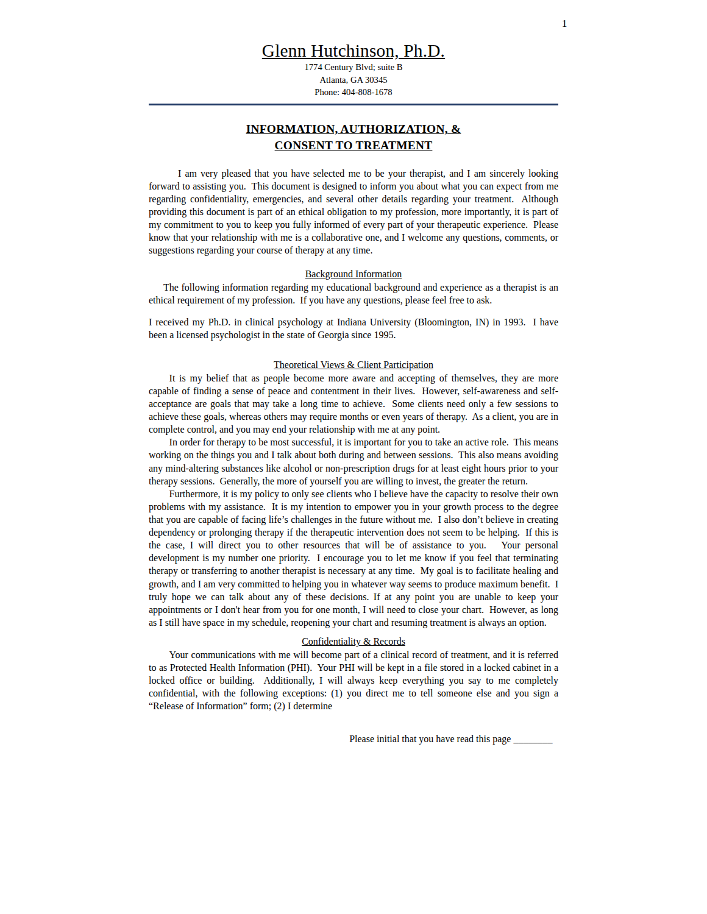1
Glenn Hutchinson, Ph.D.
1774 Century Blvd; suite B
Atlanta, GA 30345
Phone: 404-808-1678
INFORMATION, AUTHORIZATION, &
CONSENT TO TREATMENT
I am very pleased that you have selected me to be your therapist, and I am sincerely looking forward to assisting you. This document is designed to inform you about what you can expect from me regarding confidentiality, emergencies, and several other details regarding your treatment. Although providing this document is part of an ethical obligation to my profession, more importantly, it is part of my commitment to you to keep you fully informed of every part of your therapeutic experience. Please know that your relationship with me is a collaborative one, and I welcome any questions, comments, or suggestions regarding your course of therapy at any time.
Background Information
The following information regarding my educational background and experience as a therapist is an ethical requirement of my profession. If you have any questions, please feel free to ask.
I received my Ph.D. in clinical psychology at Indiana University (Bloomington, IN) in 1993. I have been a licensed psychologist in the state of Georgia since 1995.
Theoretical Views & Client Participation
It is my belief that as people become more aware and accepting of themselves, they are more capable of finding a sense of peace and contentment in their lives. However, self-awareness and self-acceptance are goals that may take a long time to achieve. Some clients need only a few sessions to achieve these goals, whereas others may require months or even years of therapy. As a client, you are in complete control, and you may end your relationship with me at any point.
In order for therapy to be most successful, it is important for you to take an active role. This means working on the things you and I talk about both during and between sessions. This also means avoiding any mind-altering substances like alcohol or non-prescription drugs for at least eight hours prior to your therapy sessions. Generally, the more of yourself you are willing to invest, the greater the return.
Furthermore, it is my policy to only see clients who I believe have the capacity to resolve their own problems with my assistance. It is my intention to empower you in your growth process to the degree that you are capable of facing life’s challenges in the future without me. I also don’t believe in creating dependency or prolonging therapy if the therapeutic intervention does not seem to be helping. If this is the case, I will direct you to other resources that will be of assistance to you. Your personal development is my number one priority. I encourage you to let me know if you feel that terminating therapy or transferring to another therapist is necessary at any time. My goal is to facilitate healing and growth, and I am very committed to helping you in whatever way seems to produce maximum benefit. I truly hope we can talk about any of these decisions. If at any point you are unable to keep your appointments or I don't hear from you for one month, I will need to close your chart. However, as long as I still have space in my schedule, reopening your chart and resuming treatment is always an option.
Confidentiality & Records
Your communications with me will become part of a clinical record of treatment, and it is referred to as Protected Health Information (PHI). Your PHI will be kept in a file stored in a locked cabinet in a locked office or building. Additionally, I will always keep everything you say to me completely confidential, with the following exceptions: (1) you direct me to tell someone else and you sign a “Release of Information” form; (2) I determine
Please initial that you have read this page ________